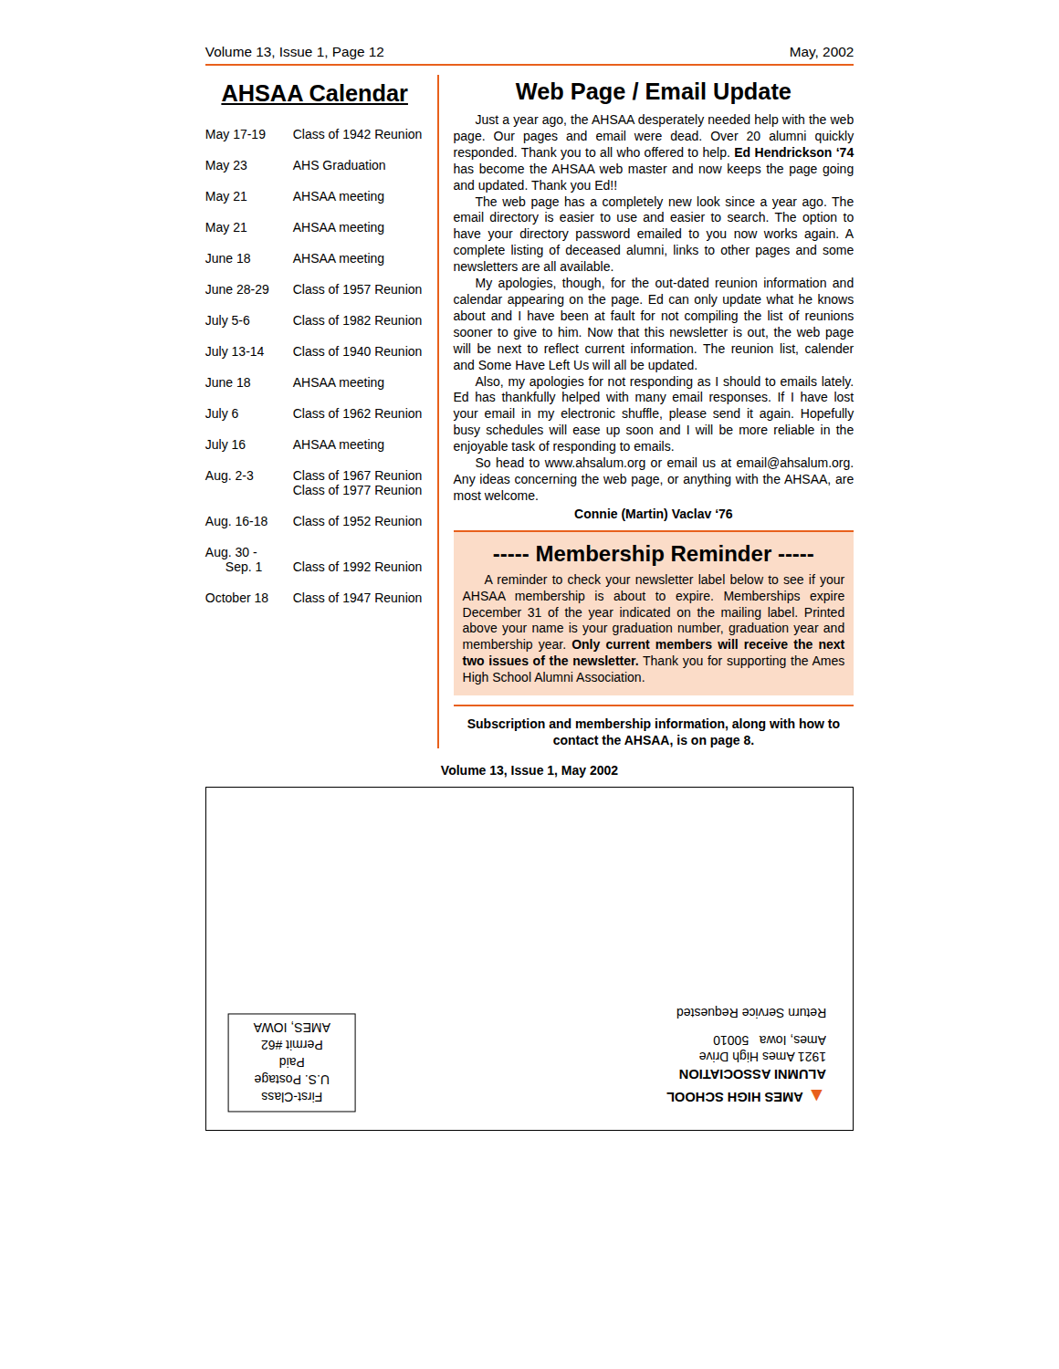Volume 13, Issue 1, Page 12
May, 2002
AHSAA Calendar
| May 17-19 | Class of 1942 Reunion |
| May 23 | AHS Graduation |
| May 21 | AHSAA meeting |
| May 21 | AHSAA meeting |
| June 18 | AHSAA meeting |
| June 28-29 | Class of 1957 Reunion |
| July 5-6 | Class of 1982 Reunion |
| July 13-14 | Class of 1940 Reunion |
| June 18 | AHSAA meeting |
| July 6 | Class of 1962 Reunion |
| July 16 | AHSAA meeting |
| Aug. 2-3 | Class of 1967 Reunion Class of 1977 Reunion |
| Aug. 16-18 | Class of 1952 Reunion |
| Aug. 30 - Sep. 1 | Class of 1992 Reunion |
| October 18 | Class of 1947 Reunion |
Web Page / Email Update
Just a year ago, the AHSAA desperately needed help with the web page. Our pages and email were dead. Over 20 alumni quickly responded. Thank you to all who offered to help. Ed Hendrickson ‘74 has become the AHSAA web master and now keeps the page going and updated. Thank you Ed!!
The web page has a completely new look since a year ago. The email directory is easier to use and easier to search. The option to have your directory password emailed to you now works again. A complete listing of deceased alumni, links to other pages and some newsletters are all available.
My apologies, though, for the out-dated reunion information and calendar appearing on the page. Ed can only update what he knows about and I have been at fault for not compiling the list of reunions sooner to give to him. Now that this newsletter is out, the web page will be next to reflect current information. The reunion list, calender and Some Have Left Us will all be updated.
Also, my apologies for not responding as I should to emails lately. Ed has thankfully helped with many email responses. If I have lost your email in my electronic shuffle, please send it again. Hopefully busy schedules will ease up soon and I will be more reliable in the enjoyable task of responding to emails.
So head to www.ahsalum.org or email us at email@ahsalum.org. Any ideas concerning the web page, or anything with the AHSAA, are most welcome.
Connie (Martin) Vaclav ‘76
----- Membership Reminder -----
A reminder to check your newsletter label below to see if your AHSAA membership is about to expire. Memberships expire December 31 of the year indicated on the mailing label. Printed above your name is your graduation number, graduation year and membership year. Only current members will receive the next two issues of the newsletter. Thank you for supporting the Ames High School Alumni Association.
Subscription and membership information, along with how to contact the AHSAA, is on page 8.
Volume 13, Issue 1, May 2002
First-Class
U.S. Postage
Paid
Permit #62
AMES, IOWA
Return Service Requested
▲AMES HIGH SCHOOL
ALUMNI ASSOCIATION
1921 Ames High Drive
Ames, Iowa 50010